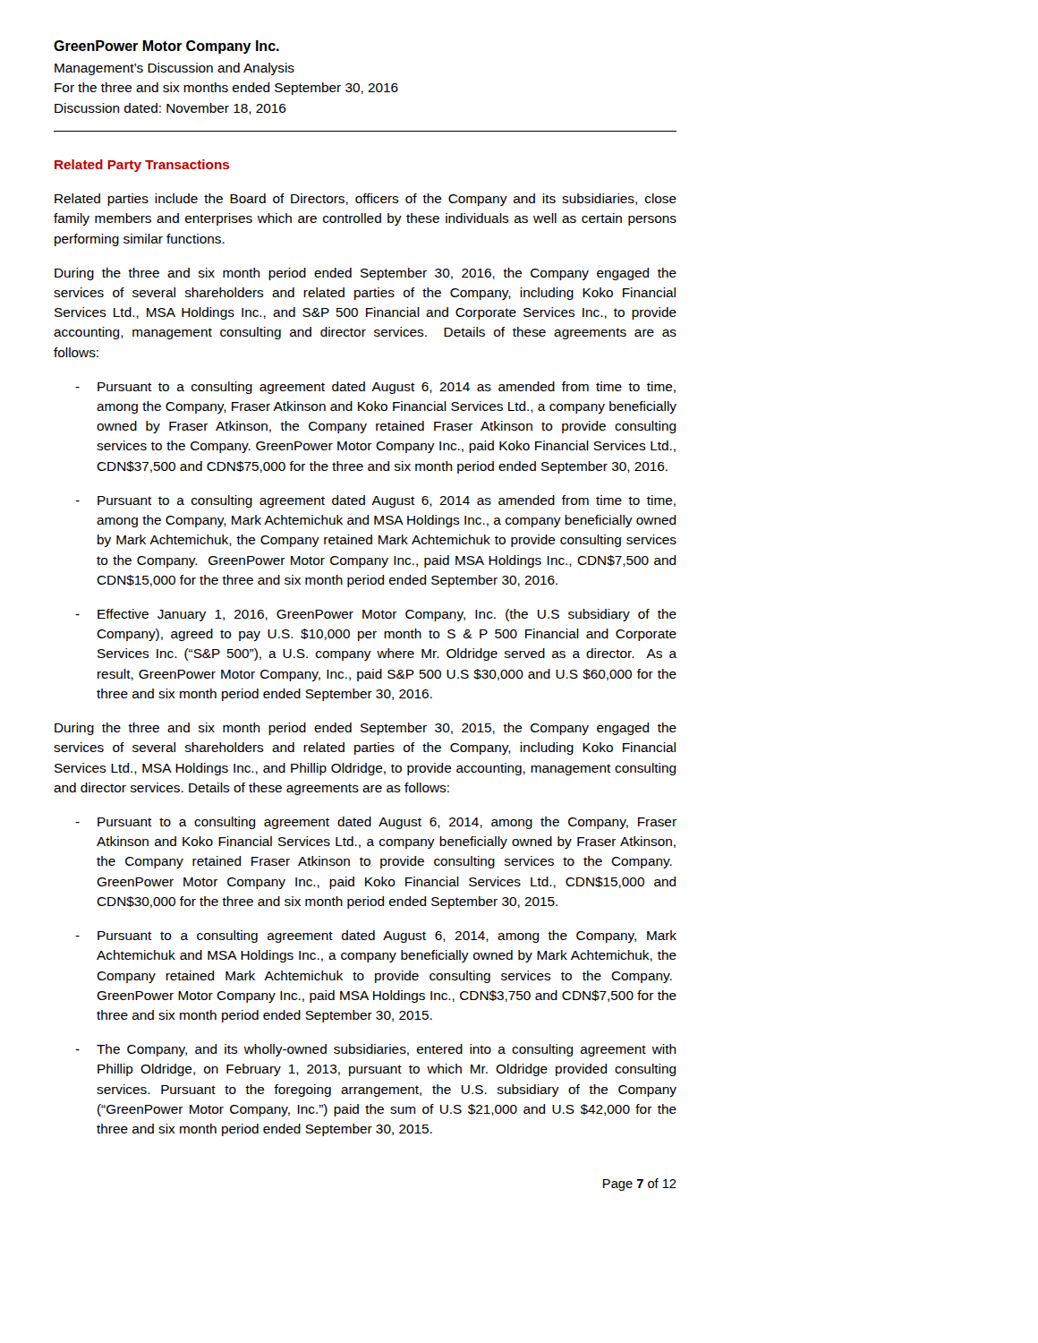GreenPower Motor Company Inc.
Management’s Discussion and Analysis
For the three and six months ended September 30, 2016
Discussion dated: November 18, 2016
Related Party Transactions
Related parties include the Board of Directors, officers of the Company and its subsidiaries, close family members and enterprises which are controlled by these individuals as well as certain persons performing similar functions.
During the three and six month period ended September 30, 2016, the Company engaged the services of several shareholders and related parties of the Company, including Koko Financial Services Ltd., MSA Holdings Inc., and S&P 500 Financial and Corporate Services Inc., to provide accounting, management consulting and director services. Details of these agreements are as follows:
Pursuant to a consulting agreement dated August 6, 2014 as amended from time to time, among the Company, Fraser Atkinson and Koko Financial Services Ltd., a company beneficially owned by Fraser Atkinson, the Company retained Fraser Atkinson to provide consulting services to the Company. GreenPower Motor Company Inc., paid Koko Financial Services Ltd., CDN$37,500 and CDN$75,000 for the three and six month period ended September 30, 2016.
Pursuant to a consulting agreement dated August 6, 2014 as amended from time to time, among the Company, Mark Achtemichuk and MSA Holdings Inc., a company beneficially owned by Mark Achtemichuk, the Company retained Mark Achtemichuk to provide consulting services to the Company. GreenPower Motor Company Inc., paid MSA Holdings Inc., CDN$7,500 and CDN$15,000 for the three and six month period ended September 30, 2016.
Effective January 1, 2016, GreenPower Motor Company, Inc. (the U.S subsidiary of the Company), agreed to pay U.S. $10,000 per month to S & P 500 Financial and Corporate Services Inc. (“S&P 500”), a U.S. company where Mr. Oldridge served as a director. As a result, GreenPower Motor Company, Inc., paid S&P 500 U.S $30,000 and U.S $60,000 for the three and six month period ended September 30, 2016.
During the three and six month period ended September 30, 2015, the Company engaged the services of several shareholders and related parties of the Company, including Koko Financial Services Ltd., MSA Holdings Inc., and Phillip Oldridge, to provide accounting, management consulting and director services. Details of these agreements are as follows:
Pursuant to a consulting agreement dated August 6, 2014, among the Company, Fraser Atkinson and Koko Financial Services Ltd., a company beneficially owned by Fraser Atkinson, the Company retained Fraser Atkinson to provide consulting services to the Company. GreenPower Motor Company Inc., paid Koko Financial Services Ltd., CDN$15,000 and CDN$30,000 for the three and six month period ended September 30, 2015.
Pursuant to a consulting agreement dated August 6, 2014, among the Company, Mark Achtemichuk and MSA Holdings Inc., a company beneficially owned by Mark Achtemichuk, the Company retained Mark Achtemichuk to provide consulting services to the Company. GreenPower Motor Company Inc., paid MSA Holdings Inc., CDN$3,750 and CDN$7,500 for the three and six month period ended September 30, 2015.
The Company, and its wholly-owned subsidiaries, entered into a consulting agreement with Phillip Oldridge, on February 1, 2013, pursuant to which Mr. Oldridge provided consulting services. Pursuant to the foregoing arrangement, the U.S. subsidiary of the Company (“GreenPower Motor Company, Inc.”) paid the sum of U.S $21,000 and U.S $42,000 for the three and six month period ended September 30, 2015.
Page 7 of 12